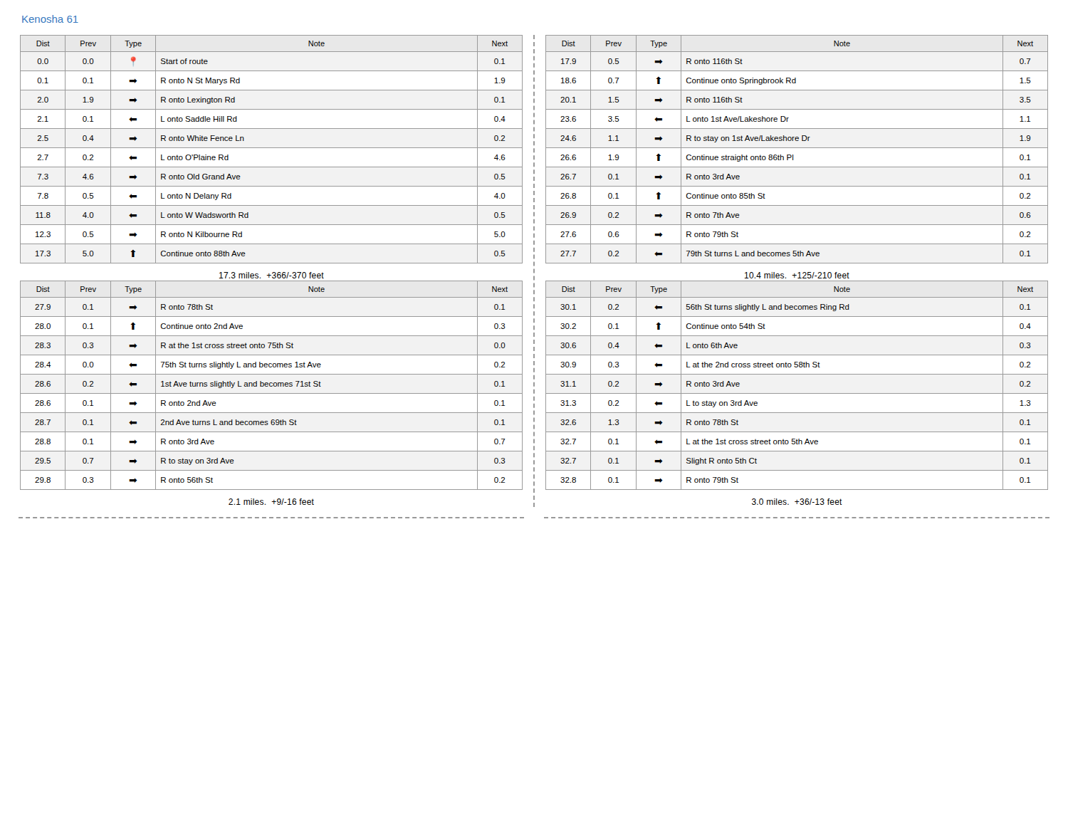Kenosha 61
17.3 miles. +366/-370 feet
| Dist | Prev | Type | Note | Next |
| --- | --- | --- | --- | --- |
| 0.0 | 0.0 | 📍 | Start of route | 0.1 |
| 0.1 | 0.1 | ➡ | R onto N St Marys Rd | 1.9 |
| 2.0 | 1.9 | ➡ | R onto Lexington Rd | 0.1 |
| 2.1 | 0.1 | ⬅ | L onto Saddle Hill Rd | 0.4 |
| 2.5 | 0.4 | ➡ | R onto White Fence Ln | 0.2 |
| 2.7 | 0.2 | ⬅ | L onto O'Plaine Rd | 4.6 |
| 7.3 | 4.6 | ➡ | R onto Old Grand Ave | 0.5 |
| 7.8 | 0.5 | ⬅ | L onto N Delany Rd | 4.0 |
| 11.8 | 4.0 | ⬅ | L onto W Wadsworth Rd | 0.5 |
| 12.3 | 0.5 | ➡ | R onto N Kilbourne Rd | 5.0 |
| 17.3 | 5.0 | ⬆ | Continue onto 88th Ave | 0.5 |
10.4 miles. +125/-210 feet
| Dist | Prev | Type | Note | Next |
| --- | --- | --- | --- | --- |
| 17.9 | 0.5 | ➡ | R onto 116th St | 0.7 |
| 18.6 | 0.7 | ⬆ | Continue onto Springbrook Rd | 1.5 |
| 20.1 | 1.5 | ➡ | R onto 116th St | 3.5 |
| 23.6 | 3.5 | ⬅ | L onto 1st Ave/Lakeshore Dr | 1.1 |
| 24.6 | 1.1 | ➡ | R to stay on 1st Ave/Lakeshore Dr | 1.9 |
| 26.6 | 1.9 | ⬆ | Continue straight onto 86th Pl | 0.1 |
| 26.7 | 0.1 | ➡ | R onto 3rd Ave | 0.1 |
| 26.8 | 0.1 | ⬆ | Continue onto 85th St | 0.2 |
| 26.9 | 0.2 | ➡ | R onto 7th Ave | 0.6 |
| 27.6 | 0.6 | ➡ | R onto 79th St | 0.2 |
| 27.7 | 0.2 | ⬅ | 79th St turns L and becomes 5th Ave | 0.1 |
2.1 miles. +9/-16 feet
| Dist | Prev | Type | Note | Next |
| --- | --- | --- | --- | --- |
| 27.9 | 0.1 | ➡ | R onto 78th St | 0.1 |
| 28.0 | 0.1 | ⬆ | Continue onto 2nd Ave | 0.3 |
| 28.3 | 0.3 | ➡ | R at the 1st cross street onto 75th St | 0.0 |
| 28.4 | 0.0 | ⬅ | 75th St turns slightly L and becomes 1st Ave | 0.2 |
| 28.6 | 0.2 | ⬅ | 1st Ave turns slightly L and becomes 71st St | 0.1 |
| 28.6 | 0.1 | ➡ | R onto 2nd Ave | 0.1 |
| 28.7 | 0.1 | ⬅ | 2nd Ave turns L and becomes 69th St | 0.1 |
| 28.8 | 0.1 | ➡ | R onto 3rd Ave | 0.7 |
| 29.5 | 0.7 | ➡ | R to stay on 3rd Ave | 0.3 |
| 29.8 | 0.3 | ➡ | R onto 56th St | 0.2 |
3.0 miles. +36/-13 feet
| Dist | Prev | Type | Note | Next |
| --- | --- | --- | --- | --- |
| 30.1 | 0.2 | ⬅ | 56th St turns slightly L and becomes Ring Rd | 0.1 |
| 30.2 | 0.1 | ⬆ | Continue onto 54th St | 0.4 |
| 30.6 | 0.4 | ⬅ | L onto 6th Ave | 0.3 |
| 30.9 | 0.3 | ⬅ | L at the 2nd cross street onto 58th St | 0.2 |
| 31.1 | 0.2 | ➡ | R onto 3rd Ave | 0.2 |
| 31.3 | 0.2 | ⬅ | L to stay on 3rd Ave | 1.3 |
| 32.6 | 1.3 | ➡ | R onto 78th St | 0.1 |
| 32.7 | 0.1 | ⬅ | L at the 1st cross street onto 5th Ave | 0.1 |
| 32.7 | 0.1 | ➡ | Slight R onto 5th Ct | 0.1 |
| 32.8 | 0.1 | ➡ | R onto 79th St | 0.1 |